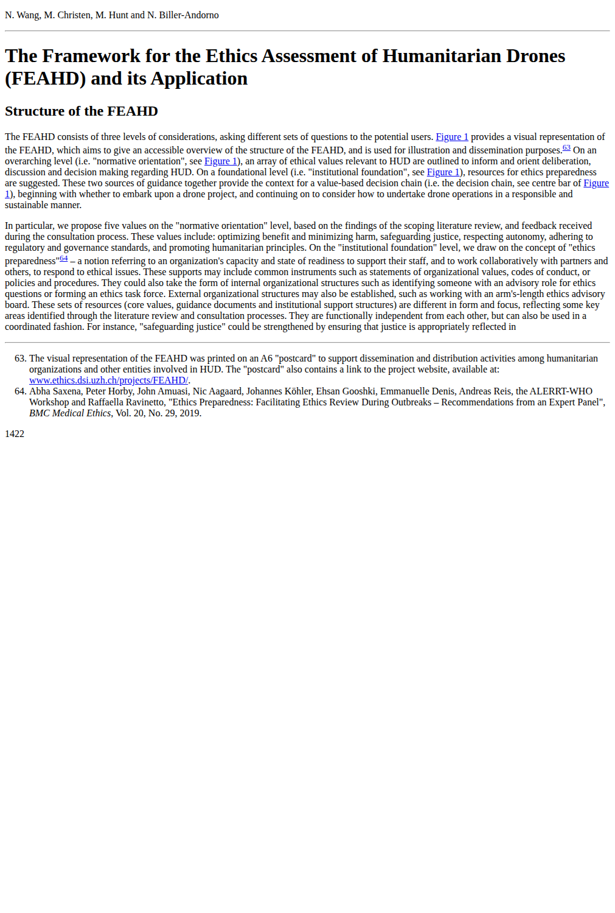N. Wang, M. Christen, M. Hunt and N. Biller-Andorno
The Framework for the Ethics Assessment of Humanitarian Drones (FEAHD) and its Application
Structure of the FEAHD
The FEAHD consists of three levels of considerations, asking different sets of questions to the potential users. Figure 1 provides a visual representation of the FEAHD, which aims to give an accessible overview of the structure of the FEAHD, and is used for illustration and dissemination purposes.63 On an overarching level (i.e. "normative orientation", see Figure 1), an array of ethical values relevant to HUD are outlined to inform and orient deliberation, discussion and decision making regarding HUD. On a foundational level (i.e. "institutional foundation", see Figure 1), resources for ethics preparedness are suggested. These two sources of guidance together provide the context for a value-based decision chain (i.e. the decision chain, see centre bar of Figure 1), beginning with whether to embark upon a drone project, and continuing on to consider how to undertake drone operations in a responsible and sustainable manner.
In particular, we propose five values on the "normative orientation" level, based on the findings of the scoping literature review, and feedback received during the consultation process. These values include: optimizing benefit and minimizing harm, safeguarding justice, respecting autonomy, adhering to regulatory and governance standards, and promoting humanitarian principles. On the "institutional foundation" level, we draw on the concept of "ethics preparedness"64 – a notion referring to an organization's capacity and state of readiness to support their staff, and to work collaboratively with partners and others, to respond to ethical issues. These supports may include common instruments such as statements of organizational values, codes of conduct, or policies and procedures. They could also take the form of internal organizational structures such as identifying someone with an advisory role for ethics questions or forming an ethics task force. External organizational structures may also be established, such as working with an arm's-length ethics advisory board. These sets of resources (core values, guidance documents and institutional support structures) are different in form and focus, reflecting some key areas identified through the literature review and consultation processes. They are functionally independent from each other, but can also be used in a coordinated fashion. For instance, "safeguarding justice" could be strengthened by ensuring that justice is appropriately reflected in
The visual representation of the FEAHD was printed on an A6 "postcard" to support dissemination and distribution activities among humanitarian organizations and other entities involved in HUD. The "postcard" also contains a link to the project website, available at: www.ethics.dsi.uzh.ch/projects/FEAHD/.
Abha Saxena, Peter Horby, John Amuasi, Nic Aagaard, Johannes Köhler, Ehsan Gooshki, Emmanuelle Denis, Andreas Reis, the ALERRT-WHO Workshop and Raffaella Ravinetto, "Ethics Preparedness: Facilitating Ethics Review During Outbreaks – Recommendations from an Expert Panel", BMC Medical Ethics, Vol. 20, No. 29, 2019.
1422